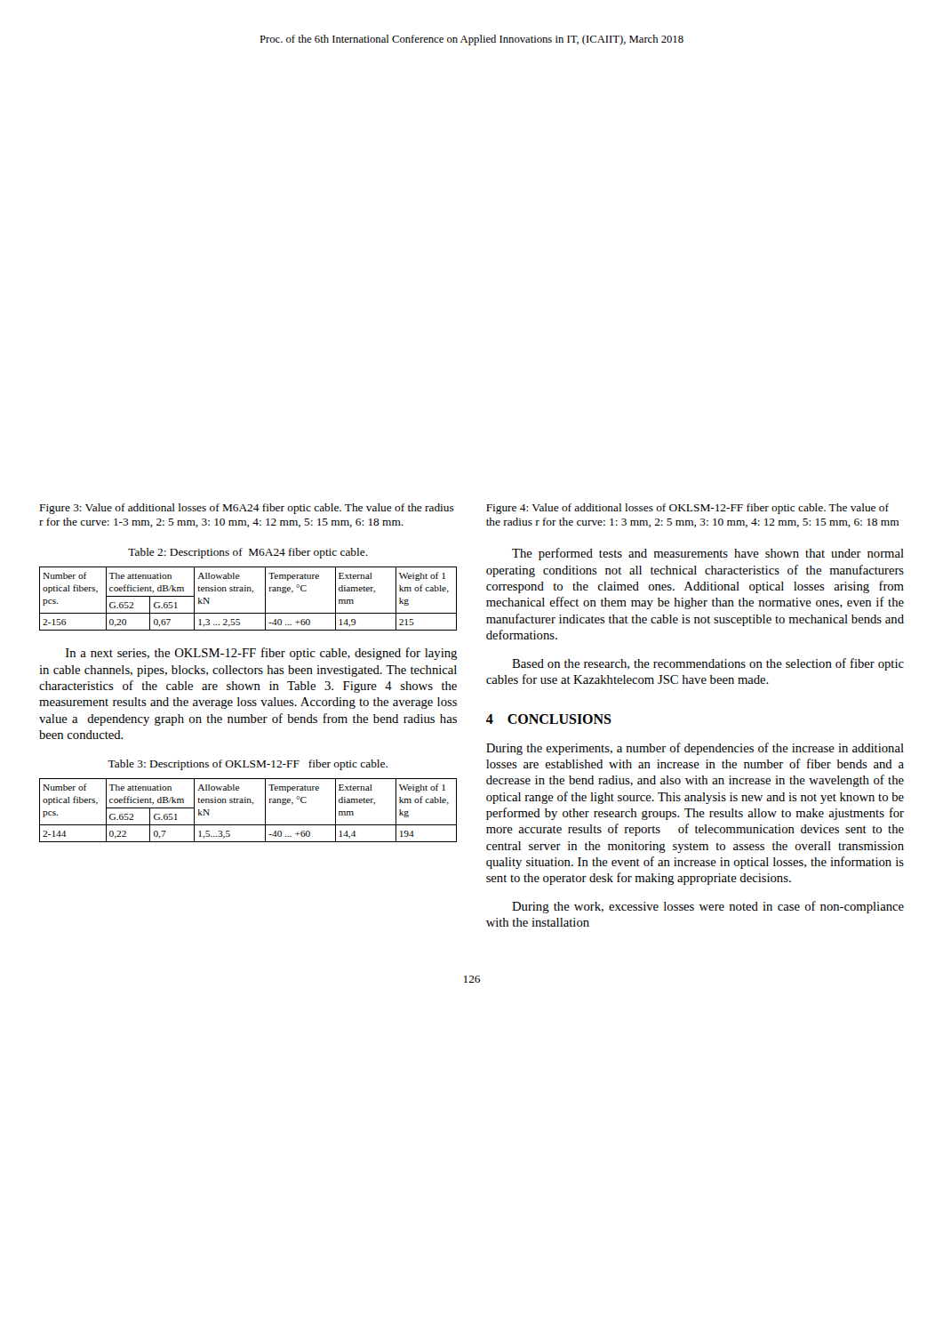Proc. of the 6th International Conference on Applied Innovations in IT, (ICAIIT), March 2018
Figure 3: Value of additional losses of M6A24 fiber optic cable. The value of the radius r for the curve: 1-3 mm, 2: 5 mm, 3: 10 mm, 4: 12 mm, 5: 15 mm, 6: 18 mm.
Table 2: Descriptions of M6A24 fiber optic cable.
| Number of optical fibers, pcs. | The attenuation coefficient, dB/km | Allowable tension strain, kN | Temperature range, °C | External diameter, mm | Weight of 1 km of cable, kg |
| --- | --- | --- | --- | --- | --- |
| G.652 | G.651 |
| 2-156 | 0,20 | 0,67 | 1,3 ... 2,55 | -40 ... +60 | 14,9 | 215 |
In a next series, the OKLSM-12-FF fiber optic cable, designed for laying in cable channels, pipes, blocks, collectors has been investigated. The technical characteristics of the cable are shown in Table 3. Figure 4 shows the measurement results and the average loss values. According to the average loss value a dependency graph on the number of bends from the bend radius has been conducted.
Table 3: Descriptions of OKLSM-12-FF fiber optic cable.
| Number of optical fibers, pcs. | The attenuation coefficient, dB/km | Allowable tension strain, kN | Temperature range, °C | External diameter, mm | Weight of 1 km of cable, kg |
| --- | --- | --- | --- | --- | --- |
| G.652 | G.651 |
| 2-144 | 0,22 | 0,7 | 1,5...3,5 | -40 ... +60 | 14,4 | 194 |
Figure 4: Value of additional losses of OKLSM-12-FF fiber optic cable. The value of the radius r for the curve: 1: 3 mm, 2: 5 mm, 3: 10 mm, 4: 12 mm, 5: 15 mm, 6: 18 mm
The performed tests and measurements have shown that under normal operating conditions not all technical characteristics of the manufacturers correspond to the claimed ones. Additional optical losses arising from mechanical effect on them may be higher than the normative ones, even if the manufacturer indicates that the cable is not susceptible to mechanical bends and deformations.
Based on the research, the recommendations on the selection of fiber optic cables for use at Kazakhtelecom JSC have been made.
4 Conclusions
During the experiments, a number of dependencies of the increase in additional losses are established with an increase in the number of fiber bends and a decrease in the bend radius, and also with an increase in the wavelength of the optical range of the light source. This analysis is new and is not yet known to be performed by other research groups. The results allow to make ajustments for more accurate results of reports of telecommunication devices sent to the central server in the monitoring system to assess the overall transmission quality situation. In the event of an increase in optical losses, the information is sent to the operator desk for making appropriate decisions.
During the work, excessive losses were noted in case of non-compliance with the installation
126